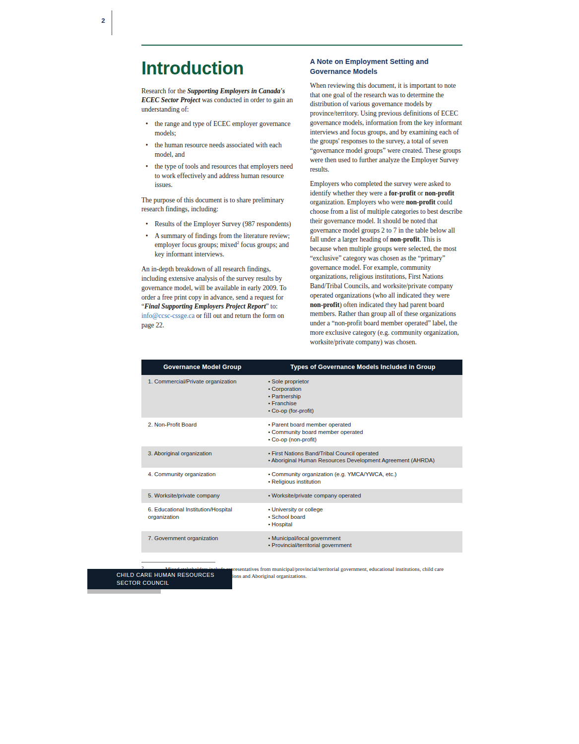2
Introduction
Research for the Supporting Employers in Canada's ECEC Sector Project was conducted in order to gain an understanding of:
the range and type of ECEC employer governance models;
the human resource needs associated with each model, and
the type of tools and resources that employers need to work effectively and address human resource issues.
The purpose of this document is to share preliminary research findings, including:
Results of the Employer Survey (987 respondents)
A summary of findings from the literature review; employer focus groups; mixed2 focus groups; and key informant interviews.
An in-depth breakdown of all research findings, including extensive analysis of the survey results by governance model, will be available in early 2009. To order a free print copy in advance, send a request for “Final Supporting Employers Project Report” to: info@ccsc-cssge.ca or fill out and return the form on page 22.
A Note on Employment Setting and Governance Models
When reviewing this document, it is important to note that one goal of the research was to determine the distribution of various governance models by province/territory. Using previous definitions of ECEC governance models, information from the key informant interviews and focus groups, and by examining each of the groups' responses to the survey, a total of seven “governance model groups” were created. These groups were then used to further analyze the Employer Survey results.
Employers who completed the survey were asked to identify whether they were a for-profit or non-profit organization. Employers who were non-profit could choose from a list of multiple categories to best describe their governance model. It should be noted that governance model groups 2 to 7 in the table below all fall under a larger heading of non-profit. This is because when multiple groups were selected, the most “exclusive” category was chosen as the “primary” governance model. For example, community organizations, religious institutions, First Nations Band/Tribal Councils, and worksite/private company operated organizations (who all indicated they were non-profit) often indicated they had parent board members. Rather than group all of these organizations under a “non-profit board member operated” label, the more exclusive category (e.g. community organization, worksite/private company) was chosen.
| Governance Model Group | Types of Governance Models Included in Group |
| --- | --- |
| 1. Commercial/Private organization | • Sole proprietor • Corporation • Partnership • Franchise • Co-op (for-profit) |
| 2. Non-Profit Board | • Parent board member operated • Community board member operated • Co-op (non-profit) |
| 3. Aboriginal organization | • First Nations Band/Tribal Council operated • Aboriginal Human Resources Development Agreement (AHRDA) |
| 4. Community organization | • Community organization (e.g. YMCA/YWCA, etc.) • Religious institution |
| 5. Worksite/private company | • Worksite/private company operated |
| 6. Educational Institution/Hospital organization | • University or college • School board • Hospital |
| 7. Government organization | • Municipal/local government • Provincial/territorial government |
2
Mixed stakeholders include representatives from municipal/provincial/territorial government, educational institutions, child care organizations, labour organizations and Aboriginal organizations.
CHILD CARE HUMAN RESOURCES SECTOR COUNCIL